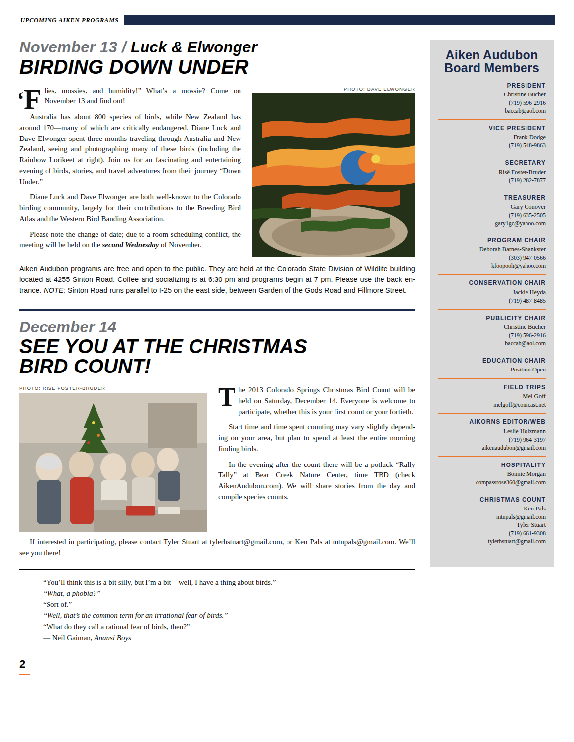Upcoming Aiken Programs
November 13 / Luck & Elwonger
Birding Down Under
Photo: Dave Elwonger
“Flies, mossies, and humidity!” What’s a mossie? Come on November 13 and find out!
Australia has about 800 species of birds, while New Zealand has around 170—many of which are critically endangered. Diane Luck and Dave Elwonger spent three months traveling through Australia and New Zealand, seeing and photographing many of these birds (including the Rainbow Lorikeet at right). Join us for an fascinating and entertaining evening of birds, stories, and travel adventures from their journey “Down Under.”
Diane Luck and Dave Elwonger are both well-known to the Colorado birding community, largely for their contributions to the Breeding Bird Atlas and the Western Bird Banding Association.
Please note the change of date; due to a room scheduling conflict, the meeting will be held on the second Wednesday of November.
Aiken Audubon programs are free and open to the public. They are held at the Colorado State Division of Wildlife building located at 4255 Sinton Road. Coffee and socializing is at 6:30 pm and programs begin at 7 pm. Please use the back entrance. NOTE: Sinton Road runs parallel to I-25 on the east side, between Garden of the Gods Road and Fillmore Street.
December 14
See you at the Christmas
Bird Count!
Photo: Risë Foster-Bruder
The 2013 Colorado Springs Christmas Bird Count will be held on Saturday, December 14. Everyone is welcome to participate, whether this is your first count or your fortieth.
Start time and time spent counting may vary slightly depending on your area, but plan to spend at least the entire morning finding birds.
In the evening after the count there will be a potluck “Rally Tally” at Bear Creek Nature Center, time TBD (check AikenAudubon.com). We will share stories from the day and compile species counts.
If interested in participating, please contact Tyler Stuart at tylerhstuart@gmail.com, or Ken Pals at mtnpals@gmail.com. We’ll see you there!
“You’ll think this is a bit silly, but I’m a bit—well, I have a thing about birds.”
“What, a phobia?”
“Sort of.”
“Well, that’s the common term for an irrational fear of birds.”
“What do they call a rational fear of birds, then?”
— Neil Gaiman, Anansi Boys
2
Aiken Audubon
Board Members
President
Christine Bucher
(719) 596-2916
baccab@aol.com
Vice President
Frank Dodge
(719) 548-9863
Secretary
Risë Foster-Bruder
(719) 282-7877
Treasurer
Gary Conover
(719) 635-2505
gary1gc@yahoo.com
Program Chair
Deborah Barnes-Shankster
(303) 947-0566
kfoopooh@yahoo.com
Conservation Chair
Jackie Heyda
(719) 487-8485
Publicity Chair
Christine Bucher
(719) 596-2916
baccab@aol.com
Education Chair
Position Open
Field Trips
Mel Goff
melgoff@comcast.net
Aikorns Editor/Web
Leslie Holzmann
(719) 964-3197
aikenaudubon@gmail.com
Hospitality
Bonnie Morgan
compassrose360@gmail.com
Christmas Count
Ken Pals
mtnpals@gmail.com
Tyler Stuart
(719) 661-9308
tylerhstuart@gmail.com